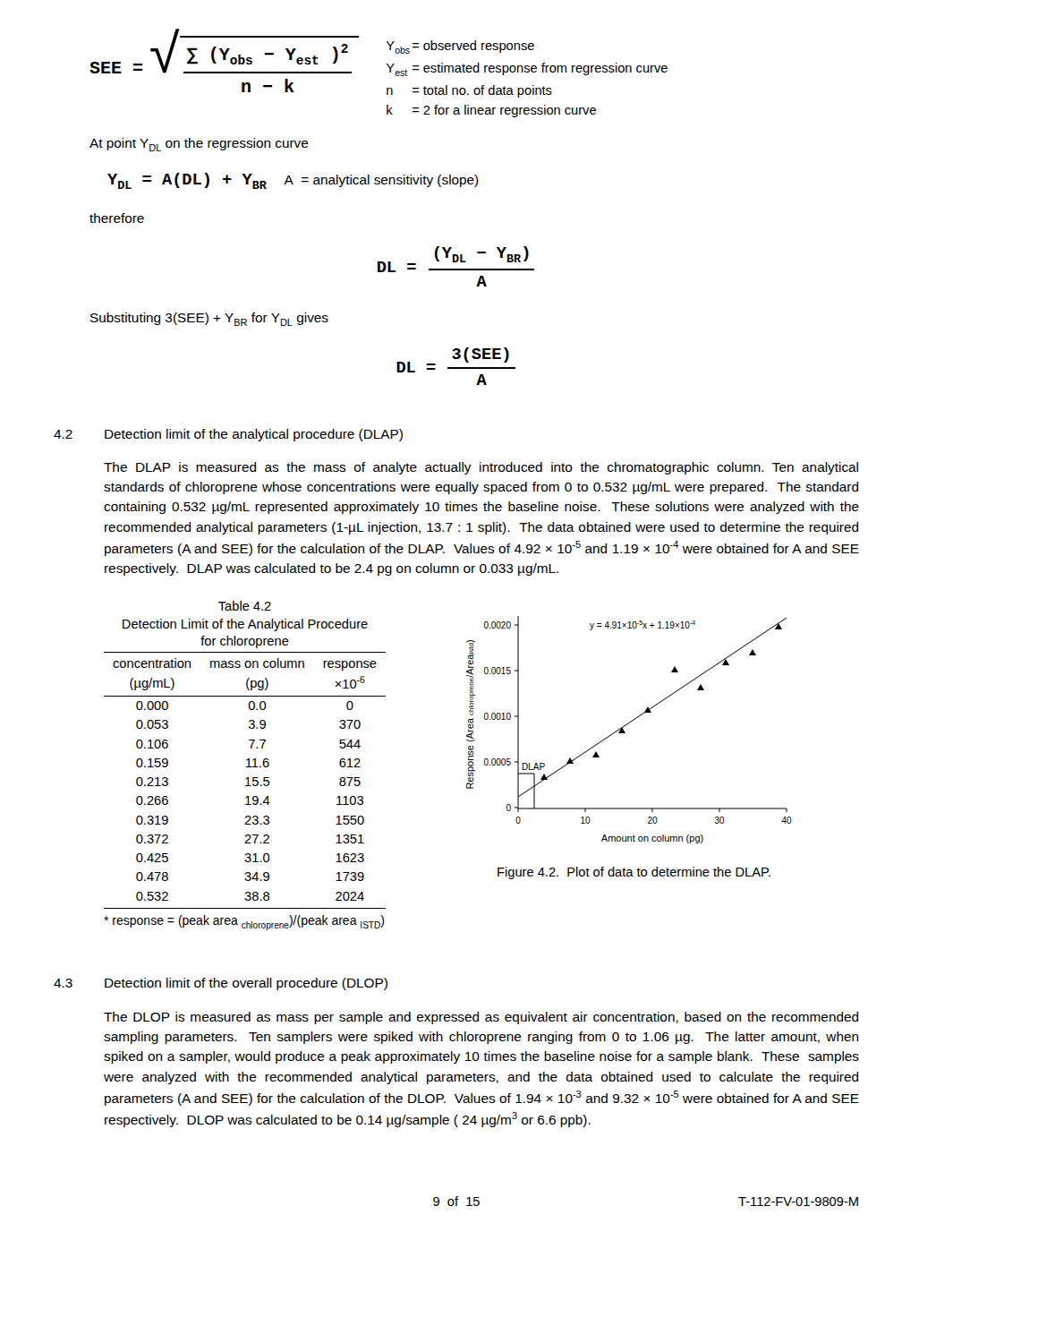SEE = √ ∑ (Yobs − Yest )2 n − k
| Y obs | = | observed response |
| Y est | = | estimated response from regression curve |
| n | = | total no. of data points |
| k | = | 2 for a linear regression curve |
At point YDL on the regression curve
YDL = A(DL) + YBR A = analytical sensitivity (slope)
therefore
DL = (YDL − YBR) A
Substituting 3(SEE) + YBR for YDL gives
DL = 3(SEE) A
4.2
Detection limit of the analytical procedure (DLAP)
The DLAP is measured as the mass of analyte actually introduced into the chromatographic column. Ten analytical standards of chloroprene whose concentrations were equally spaced from 0 to 0.532 µg/mL were prepared. The standard containing 0.532 µg/mL represented approximately 10 times the baseline noise. These solutions were analyzed with the recommended analytical parameters (1-µL injection, 13.7 : 1 split). The data obtained were used to determine the required parameters (A and SEE) for the calculation of the DLAP. Values of 4.92 × 10-5 and 1.19 × 10-4 were obtained for A and SEE respectively. DLAP was calculated to be 2.4 pg on column or 0.033 µg/mL.
Table 4.2
Detection Limit of the Analytical Procedure
for chloroprene
| concentration | mass on column | response |
| --- | --- | --- |
| (µg/mL) | (pg) | ×10 -6 |
| 0.000 | 0.0 | 0 |
| 0.053 | 3.9 | 370 |
| 0.106 | 7.7 | 544 |
| 0.159 | 11.6 | 612 |
| 0.213 | 15.5 | 875 |
| 0.266 | 19.4 | 1103 |
| 0.319 | 23.3 | 1550 |
| 0.372 | 27.2 | 1351 |
| 0.425 | 31.0 | 1623 |
| 0.478 | 34.9 | 1739 |
| 0.532 | 38.8 | 2024 |
* response = (peak area chloroprene)/(peak area ISTD)
0.0020 0.0015 0.0010 0.0005 0 0 10 20 30 40 DLAP y = 4.91×10-5x + 1.19×10-4 Response (Area chloroprene/Areaistd) Amount on column (pg)
Figure 4.2. Plot of data to determine the DLAP.
4.3
Detection limit of the overall procedure (DLOP)
The DLOP is measured as mass per sample and expressed as equivalent air concentration, based on the recommended sampling parameters. Ten samplers were spiked with chloroprene ranging from 0 to 1.06 µg. The latter amount, when spiked on a sampler, would produce a peak approximately 10 times the baseline noise for a sample blank. These samples were analyzed with the recommended analytical parameters, and the data obtained used to calculate the required parameters (A and SEE) for the calculation of the DLOP. Values of 1.94 × 10-3 and 9.32 × 10-5 were obtained for A and SEE respectively. DLOP was calculated to be 0.14 µg/sample ( 24 µg/m3 or 6.6 ppb).
9 of 15
T-112-FV-01-9809-M